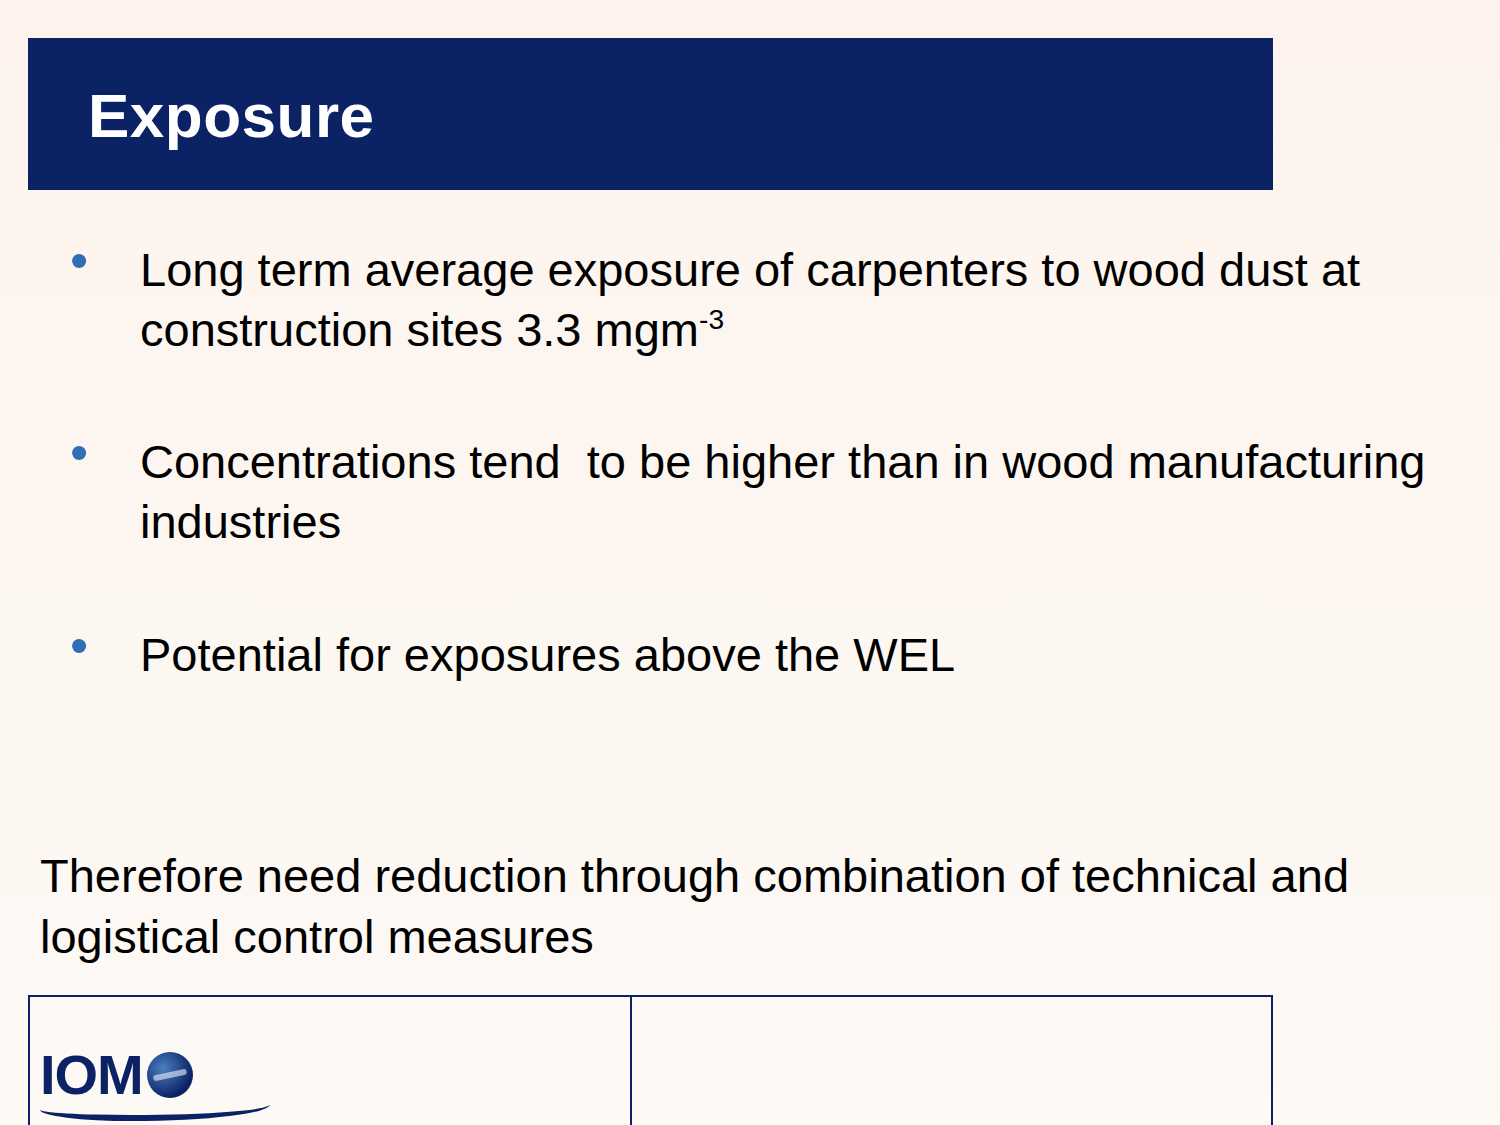Exposure
Long term average exposure of carpenters to wood dust at construction sites 3.3 mgm-3
Concentrations tend to be higher than in wood manufacturing industries
Potential for exposures above the WEL
Therefore need reduction through combination of technical and logistical control measures
IOM